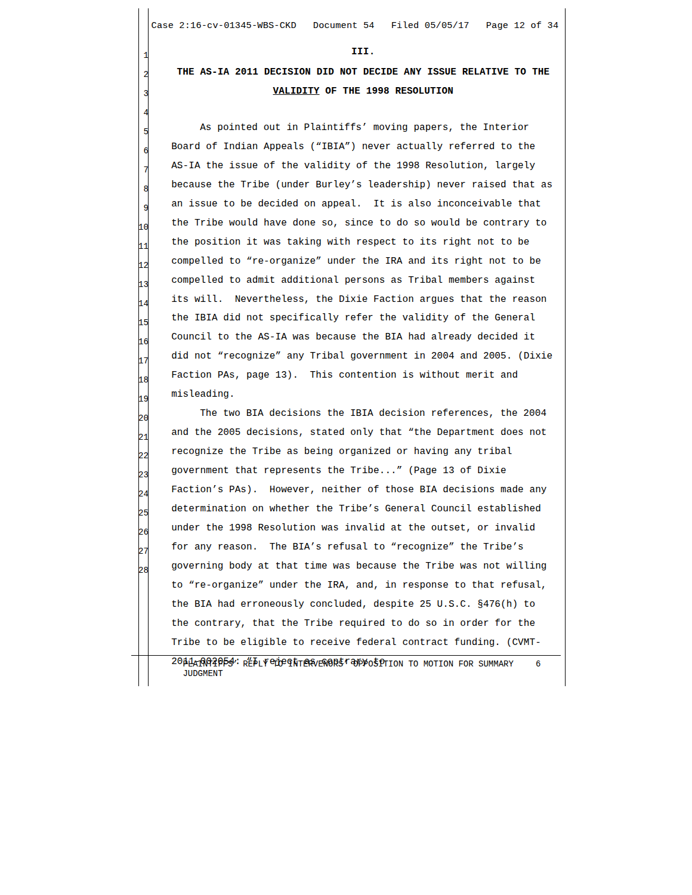Case 2:16-cv-01345-WBS-CKD Document 54 Filed 05/05/17 Page 12 of 34
1
2
3
4
5
6
7
8
9
10
11
12
13
14
15
16
17
18
19
20
21
22
23
24
25
26
27
28
III.
THE AS-IA 2011 DECISION DID NOT DECIDE ANY ISSUE RELATIVE TO THE VALIDITY OF THE 1998 RESOLUTION
As pointed out in Plaintiffs’ moving papers, the Interior Board of Indian Appeals (“IBIA”) never actually referred to the AS-IA the issue of the validity of the 1998 Resolution, largely because the Tribe (under Burley’s leadership) never raised that as an issue to be decided on appeal. It is also inconceivable that the Tribe would have done so, since to do so would be contrary to the position it was taking with respect to its right not to be compelled to “re-organize” under the IRA and its right not to be compelled to admit additional persons as Tribal members against its will. Nevertheless, the Dixie Faction argues that the reason the IBIA did not specifically refer the validity of the General Council to the AS-IA was because the BIA had already decided it did not “recognize” any Tribal government in 2004 and 2005. (Dixie Faction PAs, page 13). This contention is without merit and misleading.
The two BIA decisions the IBIA decision references, the 2004 and the 2005 decisions, stated only that “the Department does not recognize the Tribe as being organized or having any tribal government that represents the Tribe...” (Page 13 of Dixie Faction’s PAs). However, neither of those BIA decisions made any determination on whether the Tribe’s General Council established under the 1998 Resolution was invalid at the outset, or invalid for any reason. The BIA’s refusal to “recognize” the Tribe’s governing body at that time was because the Tribe was not willing to “re-organize” under the IRA, and, in response to that refusal, the BIA had erroneously concluded, despite 25 U.S.C. §476(h) to the contrary, that the Tribe required to do so in order for the Tribe to be eligible to receive federal contract funding. (CVMT-2011-002054: “I reject as contrary to
PLAINTIFFS’ REPLY TO INTERVENORS’ OPPOSITION TO MOTION FOR SUMMARY JUDGMENT
6